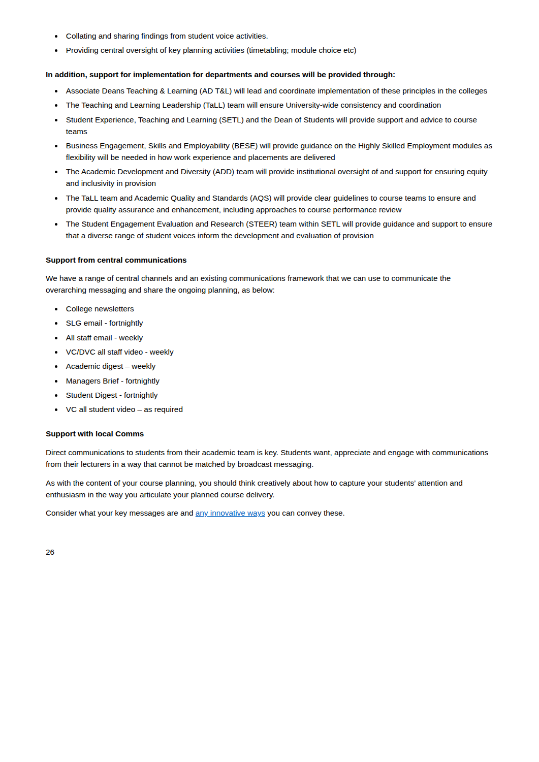Collating and sharing findings from student voice activities.
Providing central oversight of key planning activities (timetabling; module choice etc)
In addition, support for implementation for departments and courses will be provided through:
Associate Deans Teaching & Learning (AD T&L) will lead and coordinate implementation of these principles in the colleges
The Teaching and Learning Leadership (TaLL) team will ensure University-wide consistency and coordination
Student Experience, Teaching and Learning (SETL) and the Dean of Students will provide support and advice to course teams
Business Engagement, Skills and Employability (BESE) will provide guidance on the Highly Skilled Employment modules as flexibility will be needed in how work experience and placements are delivered
The Academic Development and Diversity (ADD) team will provide institutional oversight of and support for ensuring equity and inclusivity in provision
The TaLL team and Academic Quality and Standards (AQS) will provide clear guidelines to course teams to ensure and provide quality assurance and enhancement, including approaches to course performance review
The Student Engagement Evaluation and Research (STEER) team within SETL will provide guidance and support to ensure that a diverse range of student voices inform the development and evaluation of provision
Support from central communications
We have a range of central channels and an existing communications framework that we can use to communicate the overarching messaging and share the ongoing planning, as below:
College newsletters
SLG email - fortnightly
All staff email - weekly
VC/DVC all staff video - weekly
Academic digest – weekly
Managers Brief - fortnightly
Student Digest - fortnightly
VC all student video – as required
Support with local Comms
Direct communications to students from their academic team is key. Students want, appreciate and engage with communications from their lecturers in a way that cannot be matched by broadcast messaging.
As with the content of your course planning, you should think creatively about how to capture your students’ attention and enthusiasm in the way you articulate your planned course delivery.
Consider what your key messages are and any innovative ways you can convey these.
26